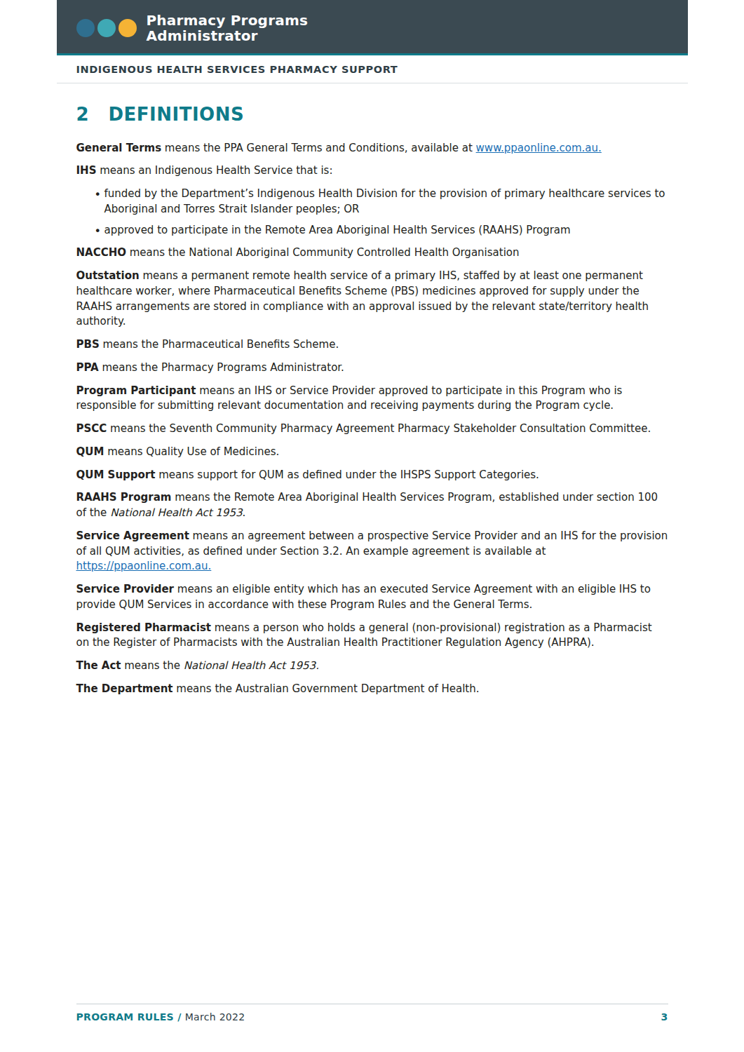Pharmacy Programs Administrator
Indigenous Health Services Pharmacy Support
2 DEFINITIONS
General Terms means the PPA General Terms and Conditions, available at www.ppaonline.com.au.
IHS means an Indigenous Health Service that is:
funded by the Department’s Indigenous Health Division for the provision of primary healthcare services to Aboriginal and Torres Strait Islander peoples; OR
approved to participate in the Remote Area Aboriginal Health Services (RAAHS) Program
NACCHO means the National Aboriginal Community Controlled Health Organisation
Outstation means a permanent remote health service of a primary IHS, staffed by at least one permanent healthcare worker, where Pharmaceutical Benefits Scheme (PBS) medicines approved for supply under the RAAHS arrangements are stored in compliance with an approval issued by the relevant state/territory health authority.
PBS means the Pharmaceutical Benefits Scheme.
PPA means the Pharmacy Programs Administrator.
Program Participant means an IHS or Service Provider approved to participate in this Program who is responsible for submitting relevant documentation and receiving payments during the Program cycle.
PSCC means the Seventh Community Pharmacy Agreement Pharmacy Stakeholder Consultation Committee.
QUM means Quality Use of Medicines.
QUM Support means support for QUM as defined under the IHSPS Support Categories.
RAAHS Program means the Remote Area Aboriginal Health Services Program, established under section 100 of the National Health Act 1953.
Service Agreement means an agreement between a prospective Service Provider and an IHS for the provision of all QUM activities, as defined under Section 3.2. An example agreement is available at https://ppaonline.com.au.
Service Provider means an eligible entity which has an executed Service Agreement with an eligible IHS to provide QUM Services in accordance with these Program Rules and the General Terms.
Registered Pharmacist means a person who holds a general (non-provisional) registration as a Pharmacist on the Register of Pharmacists with the Australian Health Practitioner Regulation Agency (AHPRA).
The Act means the National Health Act 1953.
The Department means the Australian Government Department of Health.
PROGRAM RULES / March 2022
3